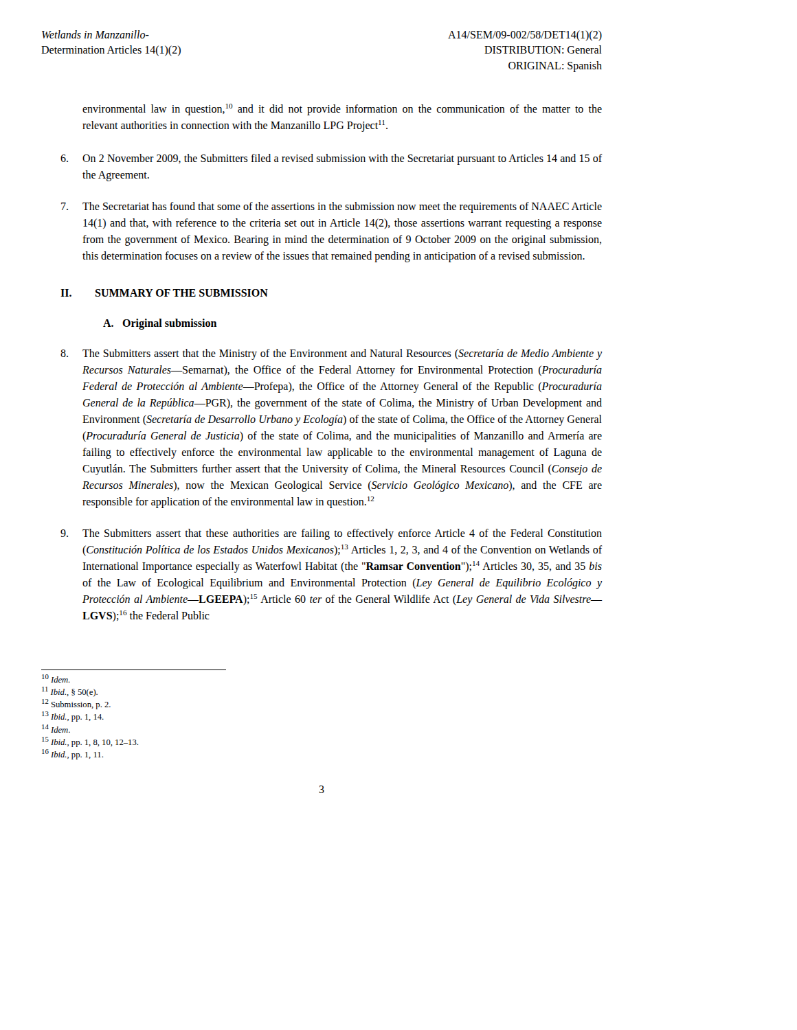Wetlands in Manzanillo-
Determination Articles 14(1)(2)
A14/SEM/09-002/58/DET14(1)(2)
DISTRIBUTION: General
ORIGINAL: Spanish
environmental law in question,10 and it did not provide information on the communication of the matter to the relevant authorities in connection with the Manzanillo LPG Project11.
On 2 November 2009, the Submitters filed a revised submission with the Secretariat pursuant to Articles 14 and 15 of the Agreement.
The Secretariat has found that some of the assertions in the submission now meet the requirements of NAAEC Article 14(1) and that, with reference to the criteria set out in Article 14(2), those assertions warrant requesting a response from the government of Mexico. Bearing in mind the determination of 9 October 2009 on the original submission, this determination focuses on a review of the issues that remained pending in anticipation of a revised submission.
II. SUMMARY OF THE SUBMISSION
A. Original submission
The Submitters assert that the Ministry of the Environment and Natural Resources (Secretaría de Medio Ambiente y Recursos Naturales—Semarnat), the Office of the Federal Attorney for Environmental Protection (Procuraduría Federal de Protección al Ambiente—Profepa), the Office of the Attorney General of the Republic (Procuraduría General de la República—PGR), the government of the state of Colima, the Ministry of Urban Development and Environment (Secretaría de Desarrollo Urbano y Ecología) of the state of Colima, the Office of the Attorney General (Procuraduría General de Justicia) of the state of Colima, and the municipalities of Manzanillo and Armería are failing to effectively enforce the environmental law applicable to the environmental management of Laguna de Cuyutlán. The Submitters further assert that the University of Colima, the Mineral Resources Council (Consejo de Recursos Minerales), now the Mexican Geological Service (Servicio Geológico Mexicano), and the CFE are responsible for application of the environmental law in question.12
The Submitters assert that these authorities are failing to effectively enforce Article 4 of the Federal Constitution (Constitución Política de los Estados Unidos Mexicanos);13 Articles 1, 2, 3, and 4 of the Convention on Wetlands of International Importance especially as Waterfowl Habitat (the "Ramsar Convention");14 Articles 30, 35, and 35 bis of the Law of Ecological Equilibrium and Environmental Protection (Ley General de Equilibrio Ecológico y Protección al Ambiente—LGEEPA);15 Article 60 ter of the General Wildlife Act (Ley General de Vida Silvestre—LGVS);16 the Federal Public
10 Idem.
11 Ibid., § 50(e).
12 Submission, p. 2.
13 Ibid., pp. 1, 14.
14 Idem.
15 Ibid., pp. 1, 8, 10, 12–13.
16 Ibid., pp. 1, 11.
3